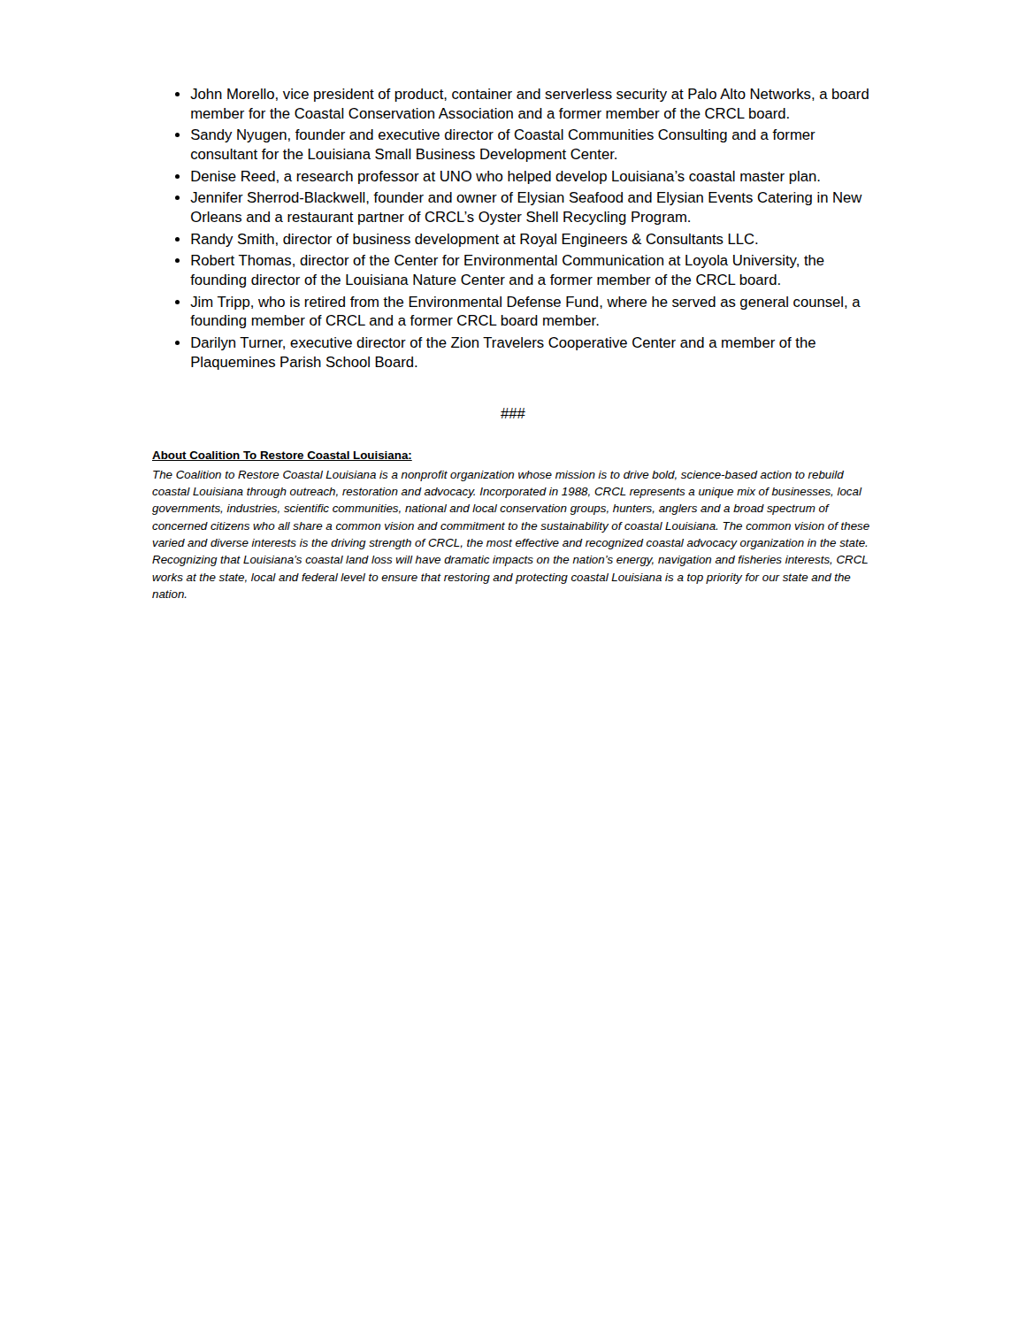John Morello, vice president of product, container and serverless security at Palo Alto Networks, a board member for the Coastal Conservation Association and a former member of the CRCL board.
Sandy Nyugen, founder and executive director of Coastal Communities Consulting and a former consultant for the Louisiana Small Business Development Center.
Denise Reed, a research professor at UNO who helped develop Louisiana’s coastal master plan.
Jennifer Sherrod-Blackwell, founder and owner of Elysian Seafood and Elysian Events Catering in New Orleans and a restaurant partner of CRCL’s Oyster Shell Recycling Program.
Randy Smith, director of business development at Royal Engineers & Consultants LLC.
Robert Thomas, director of the Center for Environmental Communication at Loyola University, the founding director of the Louisiana Nature Center and a former member of the CRCL board.
Jim Tripp, who is retired from the Environmental Defense Fund, where he served as general counsel, a founding member of CRCL and a former CRCL board member.
Darilyn Turner, executive director of the Zion Travelers Cooperative Center and a member of the Plaquemines Parish School Board.
###
About Coalition To Restore Coastal Louisiana:
The Coalition to Restore Coastal Louisiana is a nonprofit organization whose mission is to drive bold, science-based action to rebuild coastal Louisiana through outreach, restoration and advocacy. Incorporated in 1988, CRCL represents a unique mix of businesses, local governments, industries, scientific communities, national and local conservation groups, hunters, anglers and a broad spectrum of concerned citizens who all share a common vision and commitment to the sustainability of coastal Louisiana. The common vision of these varied and diverse interests is the driving strength of CRCL, the most effective and recognized coastal advocacy organization in the state. Recognizing that Louisiana’s coastal land loss will have dramatic impacts on the nation’s energy, navigation and fisheries interests, CRCL works at the state, local and federal level to ensure that restoring and protecting coastal Louisiana is a top priority for our state and the nation.